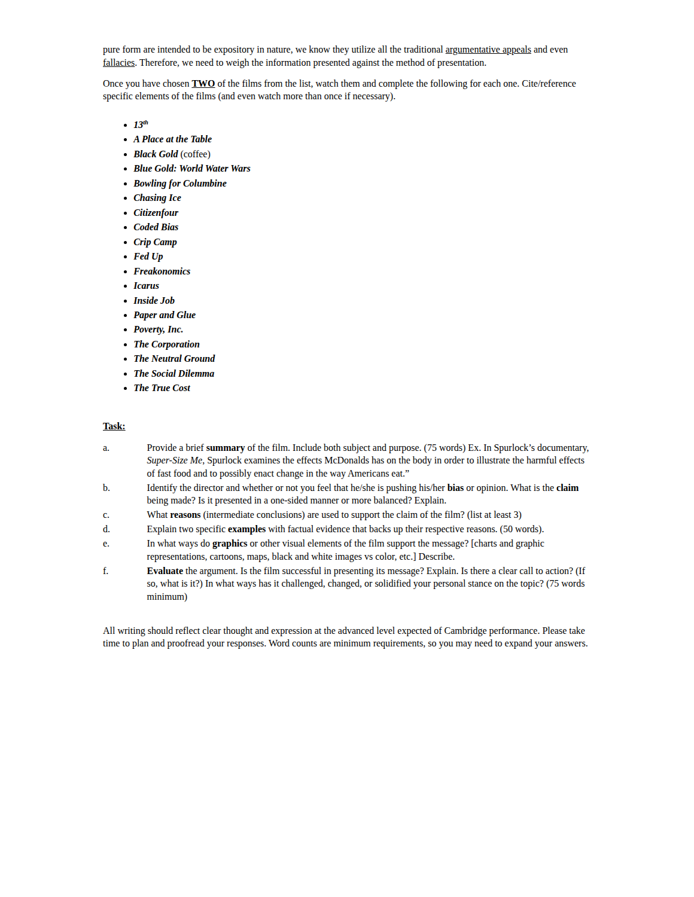pure form are intended to be expository in nature, we know they utilize all the traditional argumentative appeals and even fallacies. Therefore, we need to weigh the information presented against the method of presentation.
Once you have chosen TWO of the films from the list, watch them and complete the following for each one. Cite/reference specific elements of the films (and even watch more than once if necessary).
13th
A Place at the Table
Black Gold (coffee)
Blue Gold: World Water Wars
Bowling for Columbine
Chasing Ice
Citizenfour
Coded Bias
Crip Camp
Fed Up
Freakonomics
Icarus
Inside Job
Paper and Glue
Poverty, Inc.
The Corporation
The Neutral Ground
The Social Dilemma
The True Cost
Task:
a. Provide a brief summary of the film. Include both subject and purpose. (75 words) Ex. In Spurlock’s documentary, Super-Size Me, Spurlock examines the effects McDonalds has on the body in order to illustrate the harmful effects of fast food and to possibly enact change in the way Americans eat.”
b. Identify the director and whether or not you feel that he/she is pushing his/her bias or opinion. What is the claim being made? Is it presented in a one-sided manner or more balanced? Explain.
c. What reasons (intermediate conclusions) are used to support the claim of the film? (list at least 3)
d. Explain two specific examples with factual evidence that backs up their respective reasons. (50 words).
e. In what ways do graphics or other visual elements of the film support the message? [charts and graphic representations, cartoons, maps, black and white images vs color, etc.] Describe.
f. Evaluate the argument. Is the film successful in presenting its message? Explain. Is there a clear call to action? (If so, what is it?) In what ways has it challenged, changed, or solidified your personal stance on the topic? (75 words minimum)
All writing should reflect clear thought and expression at the advanced level expected of Cambridge performance. Please take time to plan and proofread your responses. Word counts are minimum requirements, so you may need to expand your answers.